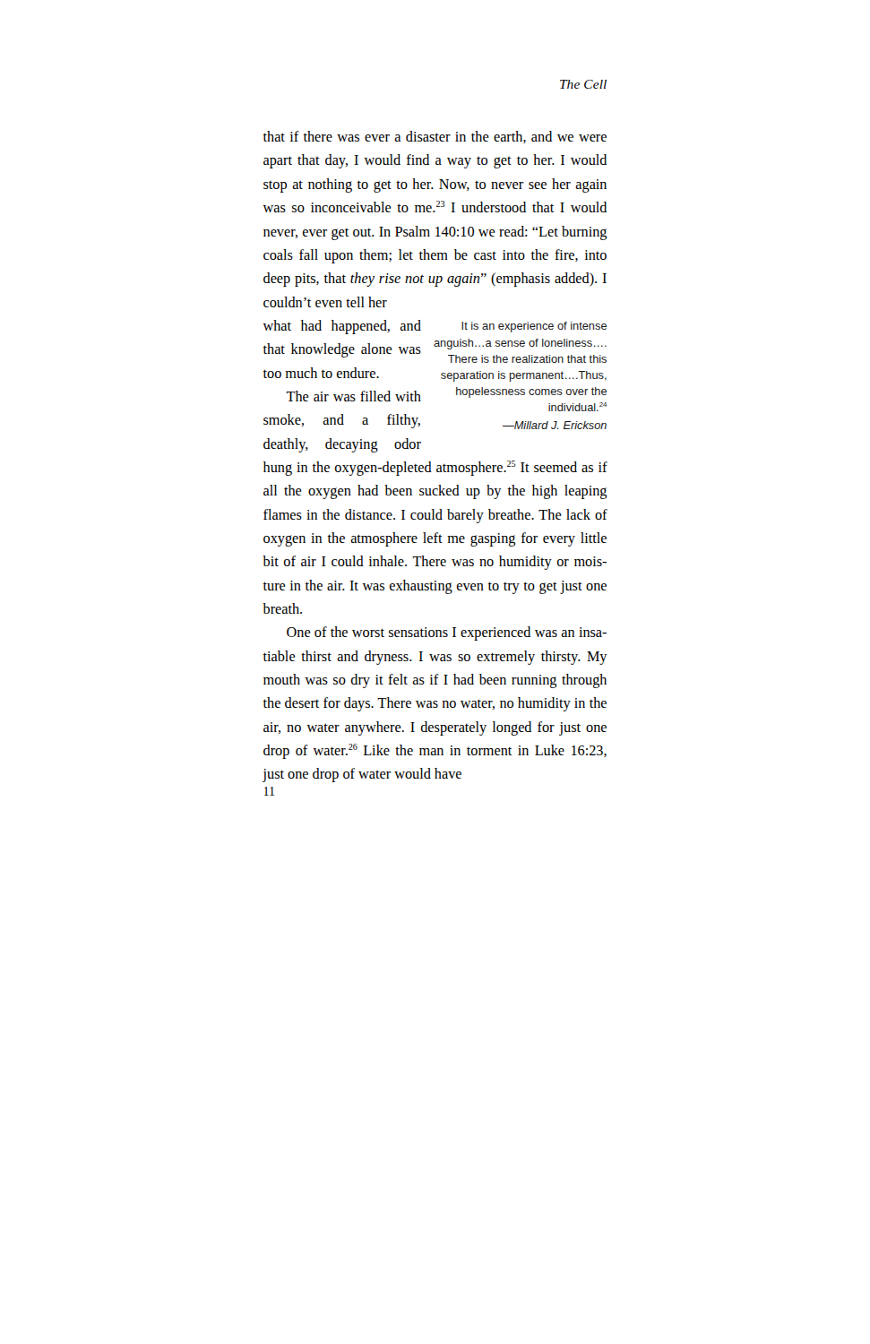The Cell
that if there was ever a disaster in the earth, and we were apart that day, I would find a way to get to her. I would stop at nothing to get to her. Now, to never see her again was so inconceivable to me.23 I understood that I would never, ever get out. In Psalm 140:10 we read: “Let burning coals fall upon them; let them be cast into the fire, into deep pits, that they rise not up again” (emphasis added). I couldn’t even tell her
It is an experience of intense anguish…a sense of loneliness…. There is the realization that this separation is permanent….Thus, hopelessness comes over the individual.24 —Millard J. Erickson
what had happened, and that knowledge alone was too much to endure.
The air was filled with smoke, and a filthy, deathly, decaying odor hung in the oxygen-depleted atmosphere.25 It seemed as if all the oxygen had been sucked up by the high leaping flames in the distance. I could barely breathe. The lack of oxygen in the atmosphere left me gasping for every little bit of air I could inhale. There was no humidity or moisture in the air. It was exhausting even to try to get just one breath.
One of the worst sensations I experienced was an insatiable thirst and dryness. I was so extremely thirsty. My mouth was so dry it felt as if I had been running through the desert for days. There was no water, no humidity in the air, no water anywhere. I desperately longed for just one drop of water.26 Like the man in torment in Luke 16:23, just one drop of water would have
11